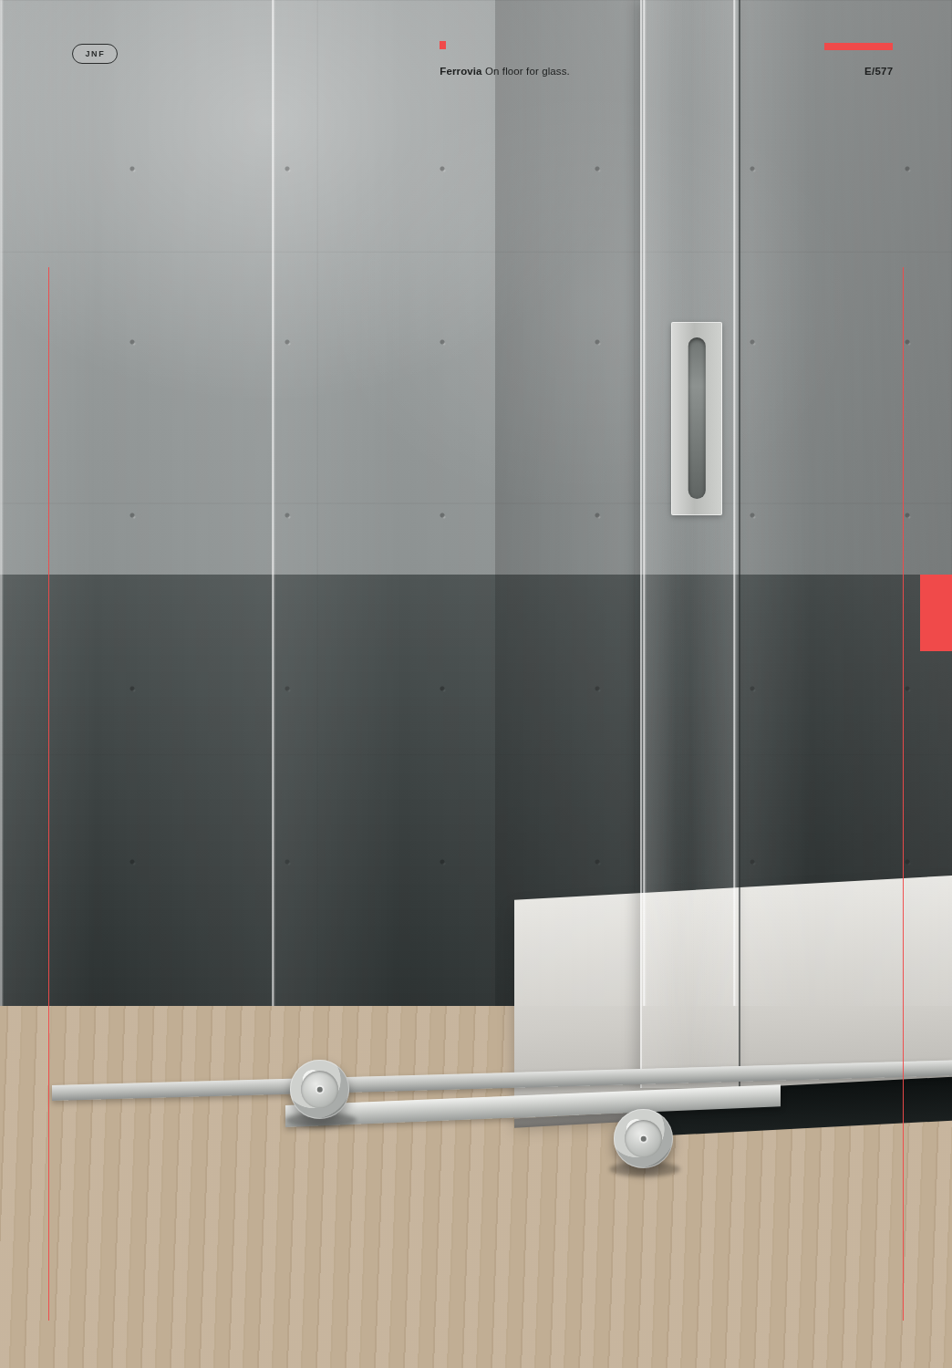JNF
Ferrovia On floor for glass.
E/577